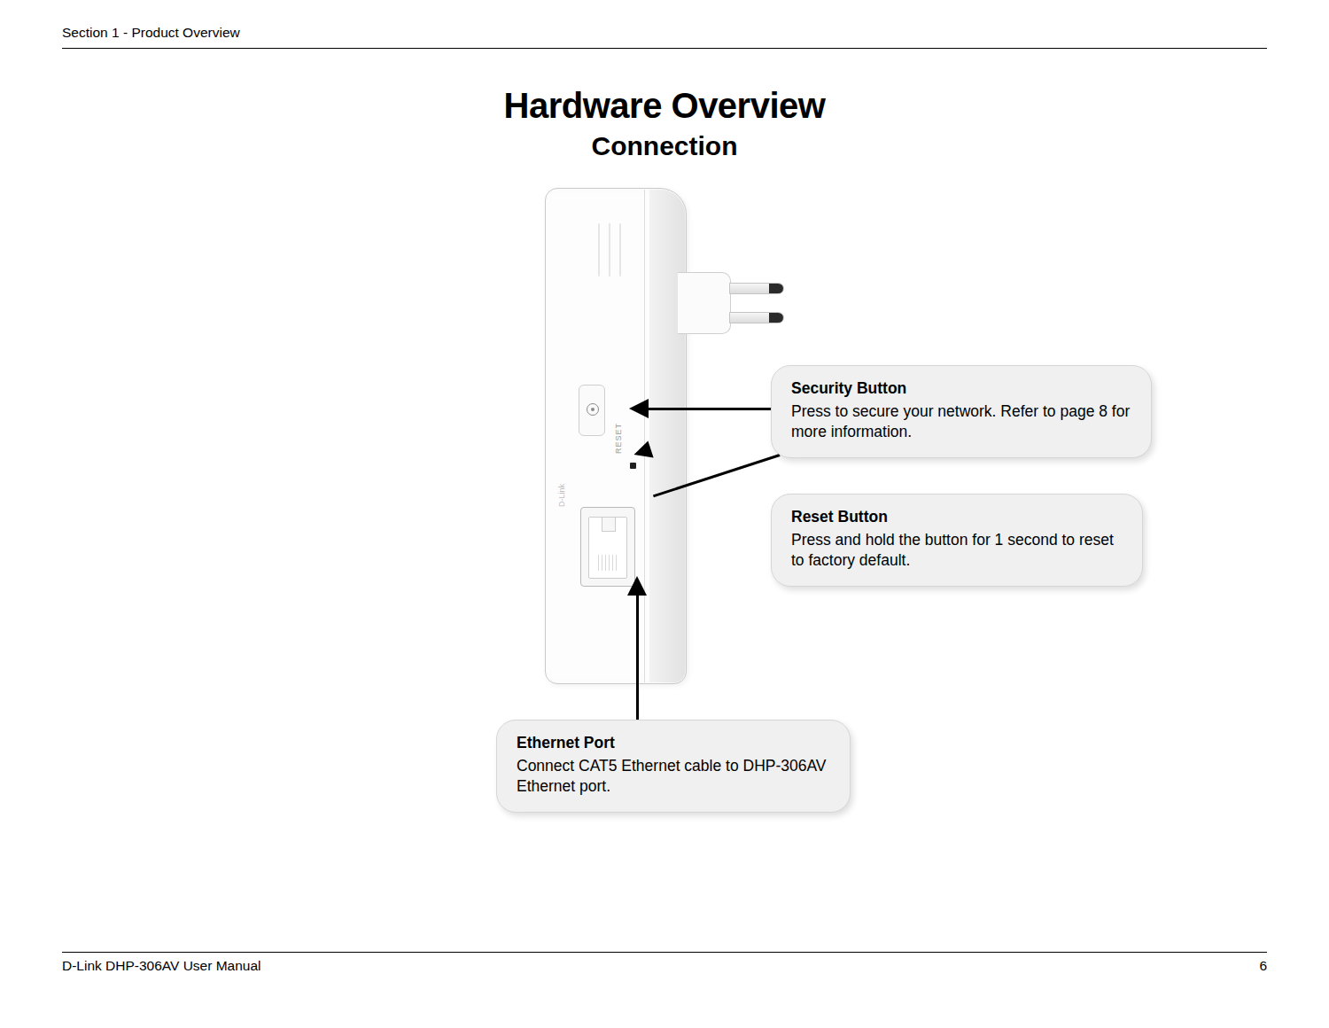Section 1 - Product Overview
Hardware Overview
Connection
RESET
D-Link
Security Button Press to secure your network. Refer to page 8 for more information.
Reset Button Press and hold the button for 1 second to reset to factory default.
Ethernet Port Connect CAT5 Ethernet cable to DHP-306AV Ethernet port.
D-Link DHP-306AV User Manual
6